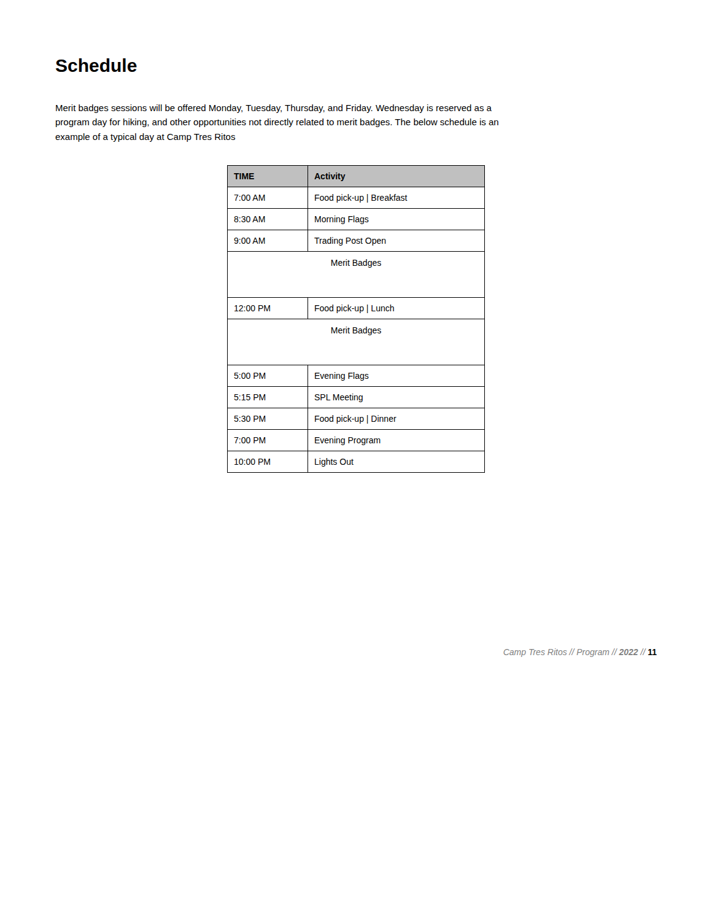Schedule
Merit badges sessions will be offered Monday, Tuesday, Thursday, and Friday. Wednesday is reserved as a program day for hiking, and other opportunities not directly related to merit badges. The below schedule is an example of a typical day at Camp Tres Ritos
| TIME | Activity |
| --- | --- |
| 7:00 AM | Food pick-up / Breakfast |
| 8:30 AM | Morning Flags |
| 9:00 AM | Trading Post Open |
| Merit Badges |
| 12:00 PM | Food pick-up / Lunch |
| Merit Badges |
| 5:00 PM | Evening Flags |
| 5:15 PM | SPL Meeting |
| 5:30 PM | Food pick-up / Dinner |
| 7:00 PM | Evening Program |
| 10:00 PM | Lights Out |
Camp Tres Ritos // Program // 2022 // 11